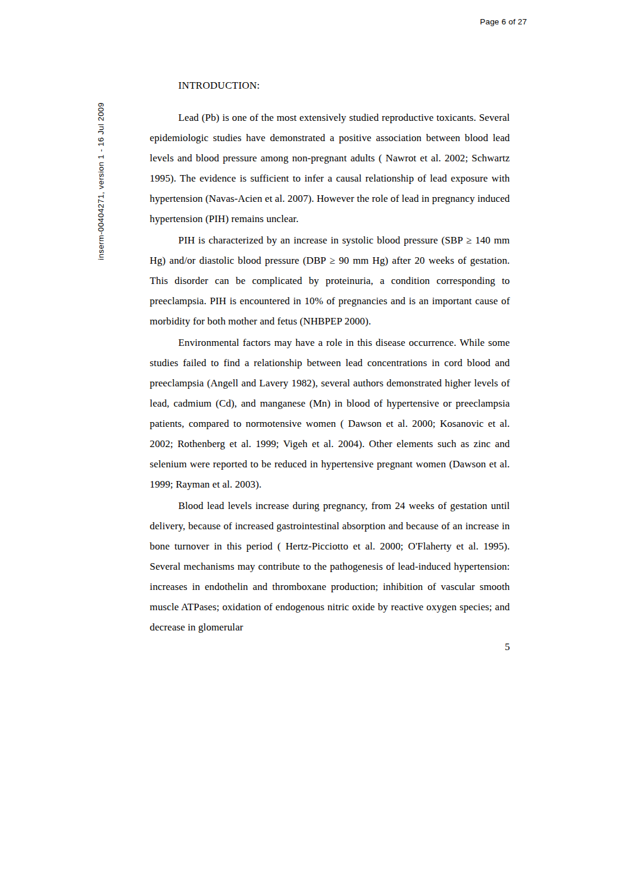Page 6 of 27
inserm-00404271, version 1 - 16 Jul 2009
INTRODUCTION:
Lead (Pb) is one of the most extensively studied reproductive toxicants. Several epidemiologic studies have demonstrated a positive association between blood lead levels and blood pressure among non-pregnant adults ( Nawrot et al. 2002; Schwartz 1995). The evidence is sufficient to infer a causal relationship of lead exposure with hypertension (Navas-Acien et al. 2007). However the role of lead in pregnancy induced hypertension (PIH) remains unclear.
PIH is characterized by an increase in systolic blood pressure (SBP ≥ 140 mm Hg) and/or diastolic blood pressure (DBP ≥ 90 mm Hg) after 20 weeks of gestation. This disorder can be complicated by proteinuria, a condition corresponding to preeclampsia. PIH is encountered in 10% of pregnancies and is an important cause of morbidity for both mother and fetus (NHBPEP 2000).
Environmental factors may have a role in this disease occurrence. While some studies failed to find a relationship between lead concentrations in cord blood and preeclampsia (Angell and Lavery 1982), several authors demonstrated higher levels of lead, cadmium (Cd), and manganese (Mn) in blood of hypertensive or preeclampsia patients, compared to normotensive women ( Dawson et al. 2000; Kosanovic et al. 2002; Rothenberg et al. 1999; Vigeh et al. 2004). Other elements such as zinc and selenium were reported to be reduced in hypertensive pregnant women (Dawson et al. 1999; Rayman et al. 2003).
Blood lead levels increase during pregnancy, from 24 weeks of gestation until delivery, because of increased gastrointestinal absorption and because of an increase in bone turnover in this period ( Hertz-Picciotto et al. 2000; O'Flaherty et al. 1995). Several mechanisms may contribute to the pathogenesis of lead-induced hypertension: increases in endothelin and thromboxane production; inhibition of vascular smooth muscle ATPases; oxidation of endogenous nitric oxide by reactive oxygen species; and decrease in glomerular
5